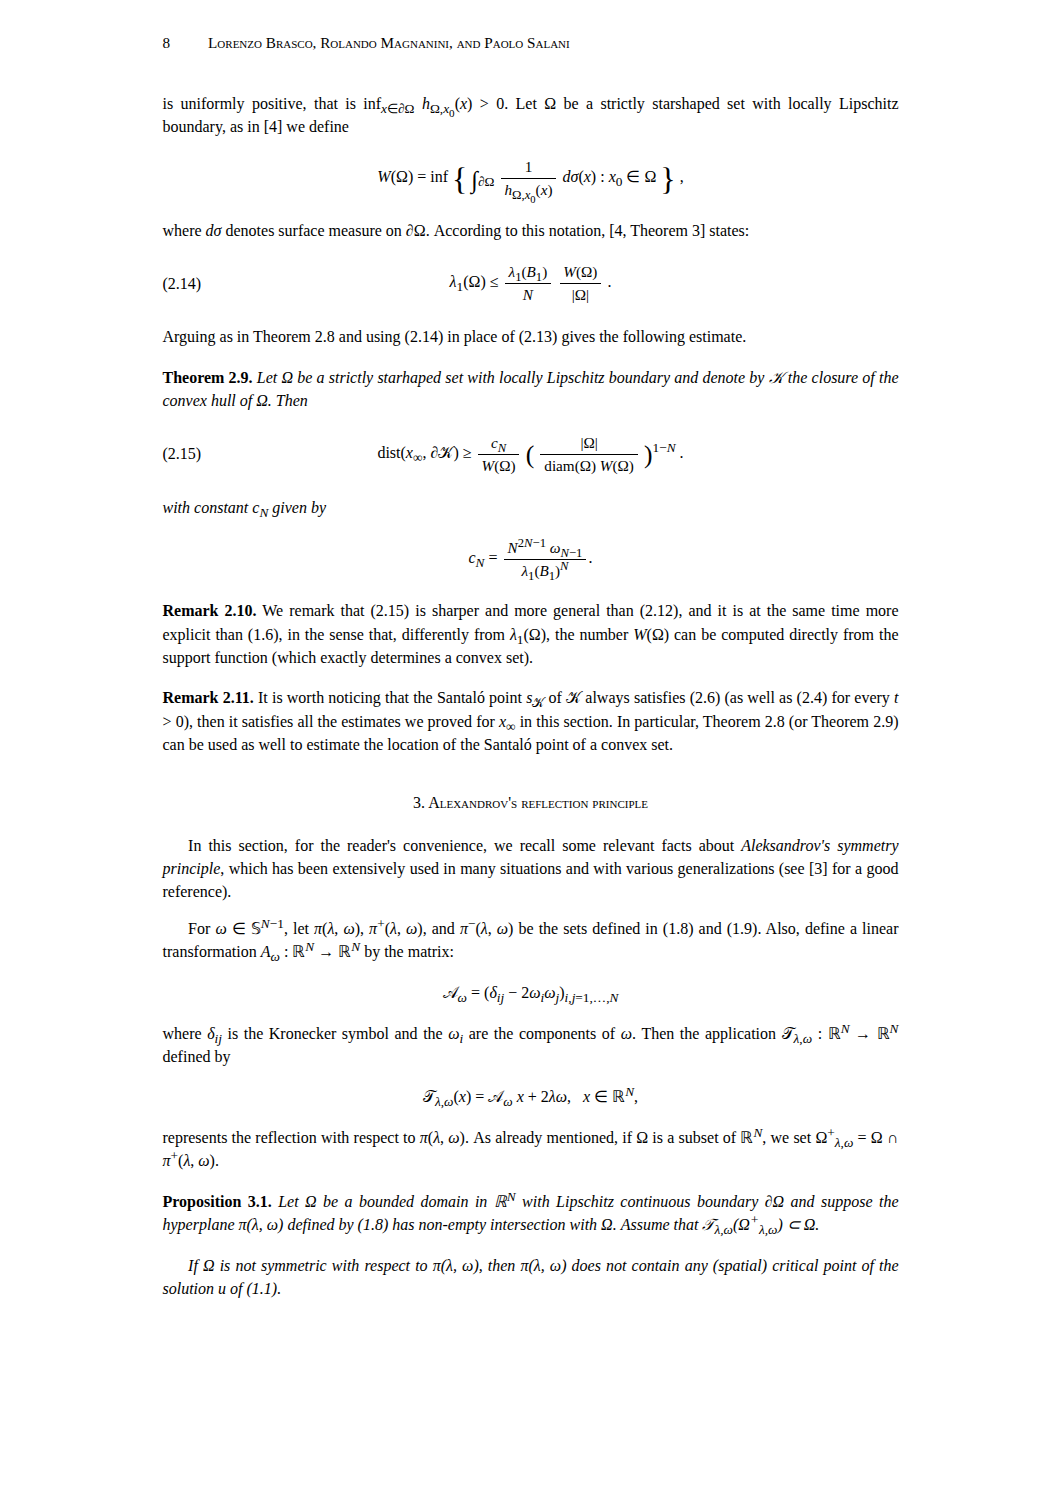8 Lorenzo Brasco, Rolando Magnanini, and Paolo Salani
is uniformly positive, that is infx∈∂Ω hΩ,x0(x) > 0. Let Ω be a strictly starshaped set with locally Lipschitz boundary, as in [4] we define
W(Ω) = inf { ∫∂Ω 1 hΩ,x0(x) dσ(x) : x0 ∈ Ω } ,
where dσ denotes surface measure on ∂Ω. According to this notation, [4, Theorem 3] states:
(2.14) λ1(Ω) ≤ λ1(B1) N W(Ω)|Ω| .
Arguing as in Theorem 2.8 and using (2.14) in place of (2.13) gives the following estimate.
Theorem 2.9. Let Ω be a strictly starhaped set with locally Lipschitz boundary and denote by 𝒦 the closure of the convex hull of Ω. Then
(2.15) dist(x∞, ∂𝒦) ≥ cN W(Ω) ( |Ω|diam(Ω) W(Ω) )1−N .
with constant cN given by
cN = N2N−1 ωN−1 λ1(B1)N.
Remark 2.10. We remark that (2.15) is sharper and more general than (2.12), and it is at the same time more explicit than (1.6), in the sense that, differently from λ1(Ω), the number W(Ω) can be computed directly from the support function (which exactly determines a convex set).
Remark 2.11. It is worth noticing that the Santaló point s𝒦 of 𝒦 always satisfies (2.6) (as well as (2.4) for every t > 0), then it satisfies all the estimates we proved for x∞ in this section. In particular, Theorem 2.8 (or Theorem 2.9) can be used as well to estimate the location of the Santaló point of a convex set.
3. Alexandrov's reflection principle
In this section, for the reader's convenience, we recall some relevant facts about Aleksandrov's symmetry principle, which has been extensively used in many situations and with various generalizations (see [3] for a good reference).
For ω ∈ 𝕊N−1, let π(λ, ω), π+(λ, ω), and π−(λ, ω) be the sets defined in (1.8) and (1.9). Also, define a linear transformation Aω : ℝN → ℝN by the matrix:
𝒜ω = (δij − 2ωiωj)i,j=1,…,N
where δij is the Kronecker symbol and the ωi are the components of ω. Then the application 𝒯λ,ω : ℝN → ℝN defined by
𝒯λ,ω(x) = 𝒜ω x + 2λω, x ∈ ℝN,
represents the reflection with respect to π(λ, ω). As already mentioned, if Ω is a subset of ℝN, we set Ω+λ,ω = Ω ∩ π+(λ, ω).
Proposition 3.1. Let Ω be a bounded domain in ℝN with Lipschitz continuous boundary ∂Ω and suppose the hyperplane π(λ, ω) defined by (1.8) has non-empty intersection with Ω. Assume that 𝒯λ,ω(Ω+λ,ω) ⊂ Ω.
If Ω is not symmetric with respect to π(λ, ω), then π(λ, ω) does not contain any (spatial) critical point of the solution u of (1.1).